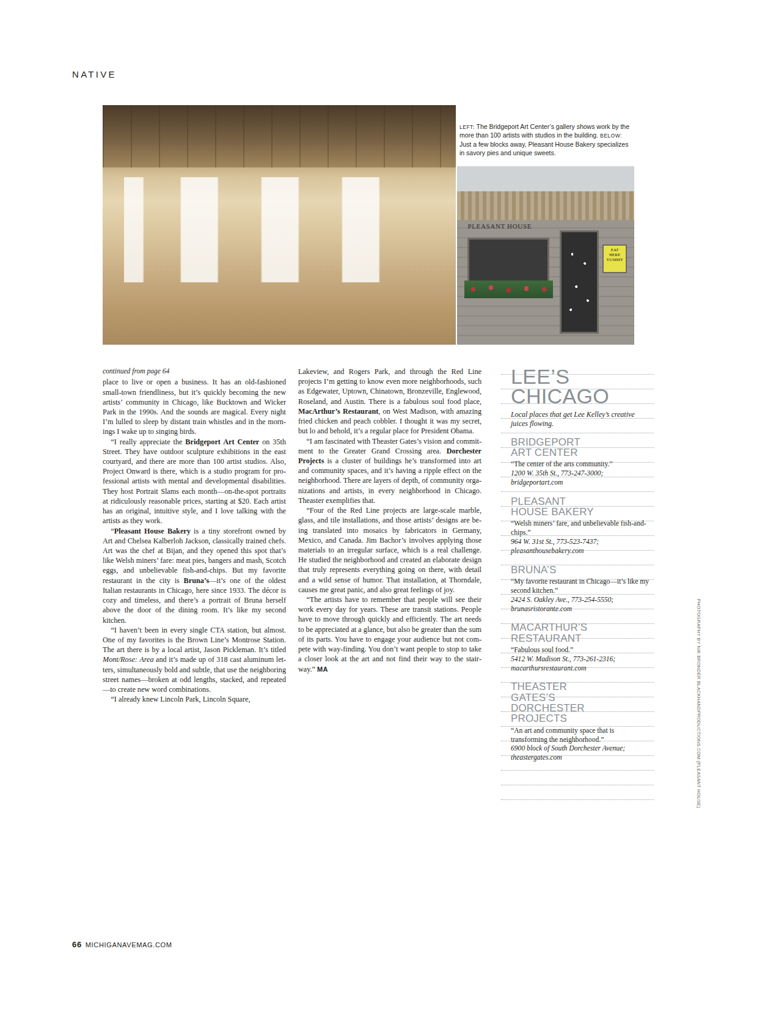NATIVE
LEFT: The Bridgeport Art Center’s gallery shows work by the more than 100 artists with studios in the building. BELOW: Just a few blocks away, Pleasant House Bakery specializes in savory pies and unique sweets.
PLEASANT HOUSE
EAT
HERE
YUMMY
continued from page 64
place to live or open a business. It has an old-fashioned small-town friendliness, but it’s quickly becoming the new artists’ community in Chicago, like Bucktown and Wicker Park in the 1990s. And the sounds are magical. Every night I’m lulled to sleep by distant train whistles and in the mornings I wake up to singing birds.
“I really appreciate the Bridgeport Art Center on 35th Street. They have outdoor sculpture exhibitions in the east courtyard, and there are more than 100 artist studios. Also, Project Onward is there, which is a studio program for professional artists with mental and developmental disabilities. They host Portrait Slams each month—on-the-spot portraits at ridiculously reasonable prices, starting at $20. Each artist has an original, intuitive style, and I love talking with the artists as they work.
“Pleasant House Bakery is a tiny storefront owned by Art and Chelsea Kalberloh Jackson, classically trained chefs. Art was the chef at Bijan, and they opened this spot that’s like Welsh miners’ fare: meat pies, bangers and mash, Scotch eggs, and unbelievable fish-and-chips. But my favorite restaurant in the city is Bruna’s—it’s one of the oldest Italian restaurants in Chicago, here since 1933. The décor is cozy and timeless, and there’s a portrait of Bruna herself above the door of the dining room. It’s like my second kitchen.
“I haven’t been in every single CTA station, but almost. One of my favorites is the Brown Line’s Montrose Station. The art there is by a local artist, Jason Pickleman. It’s titled Mont/Rose: Area and it’s made up of 318 cast aluminum letters, simultaneously bold and subtle, that use the neighboring street names—broken at odd lengths, stacked, and repeated—to create new word combinations.
“I already knew Lincoln Park, Lincoln Square,
Lakeview, and Rogers Park, and through the Red Line projects I’m getting to know even more neighborhoods, such as Edgewater, Uptown, Chinatown, Bronzeville, Englewood, Roseland, and Austin. There is a fabulous soul food place, MacArthur’s Restaurant, on West Madison, with amazing fried chicken and peach cobbler. I thought it was my secret, but lo and behold, it’s a regular place for President Obama.
“I am fascinated with Theaster Gates’s vision and commitment to the Greater Grand Crossing area. Dorchester Projects is a cluster of buildings he’s transformed into art and community spaces, and it’s having a ripple effect on the neighborhood. There are layers of depth, of community organizations and artists, in every neighborhood in Chicago. Theaster exemplifies that.
“Four of the Red Line projects are large-scale marble, glass, and tile installations, and those artists’ designs are being translated into mosaics by fabricators in Germany, Mexico, and Canada. Jim Bachor’s involves applying those materials to an irregular surface, which is a real challenge. He studied the neighborhood and created an elaborate design that truly represents everything going on there, with detail and a wild sense of humor. That installation, at Thorndale, causes me great panic, and also great feelings of joy.
“The artists have to remember that people will see their work every day for years. These are transit stations. People have to move through quickly and efficiently. The art needs to be appreciated at a glance, but also be greater than the sum of its parts. You have to engage your audience but not compete with way-finding. You don’t want people to stop to take a closer look at the art and not find their way to the stairway.” MA
Lee’s
Chicago
Local places that get Lee Kelley’s creative juices flowing.
Bridgeport
Art Center
“The center of the arts community.”
1200 W. 35th St., 773-247-3000; bridgeportart.com
Pleasant
House Bakery
“Welsh miners’ fare, and unbelievable fish-and-chips.”
964 W. 31st St., 773-523-7437; pleasanthousebakery.com
Bruna’s
“My favorite restaurant in Chicago—it’s like my second kitchen.”
2424 S. Oakley Ave., 773-254-5550; brunasristorante.com
MacArthur’s
Restaurant
“Fabulous soul food.”
5412 W. Madison St., 773-261-2316; macarthursrestaurant.com
Theaster
Gates’s
Dorchester
Projects
“An art and community space that is transforming the neighborhood.”
6900 block of South Dorchester Avenue; theastergates.com
PHOTOGRAPHY BY NIK BRONDER BLACKHANDPRODUCTIONS.COM (PLEASANT HOUSE)
66 MICHIGANAVEMAG.COM